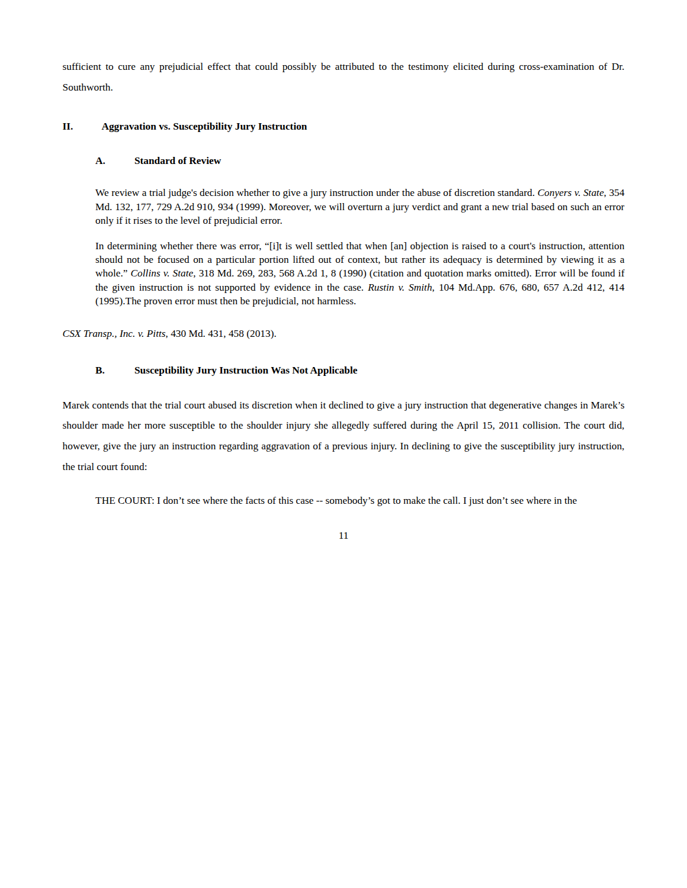sufficient to cure any prejudicial effect that could possibly be attributed to the testimony elicited during cross-examination of Dr. Southworth.
II. Aggravation vs. Susceptibility Jury Instruction
A. Standard of Review
We review a trial judge's decision whether to give a jury instruction under the abuse of discretion standard. Conyers v. State, 354 Md. 132, 177, 729 A.2d 910, 934 (1999). Moreover, we will overturn a jury verdict and grant a new trial based on such an error only if it rises to the level of prejudicial error.
In determining whether there was error, “[i]t is well settled that when [an] objection is raised to a court's instruction, attention should not be focused on a particular portion lifted out of context, but rather its adequacy is determined by viewing it as a whole.” Collins v. State, 318 Md. 269, 283, 568 A.2d 1, 8 (1990) (citation and quotation marks omitted). Error will be found if the given instruction is not supported by evidence in the case. Rustin v. Smith, 104 Md.App. 676, 680, 657 A.2d 412, 414 (1995).The proven error must then be prejudicial, not harmless.
CSX Transp., Inc. v. Pitts, 430 Md. 431, 458 (2013).
B. Susceptibility Jury Instruction Was Not Applicable
Marek contends that the trial court abused its discretion when it declined to give a jury instruction that degenerative changes in Marek’s shoulder made her more susceptible to the shoulder injury she allegedly suffered during the April 15, 2011 collision. The court did, however, give the jury an instruction regarding aggravation of a previous injury. In declining to give the susceptibility jury instruction, the trial court found:
THE COURT: I don’t see where the facts of this case -- somebody’s got to make the call. I just don’t see where in the
11